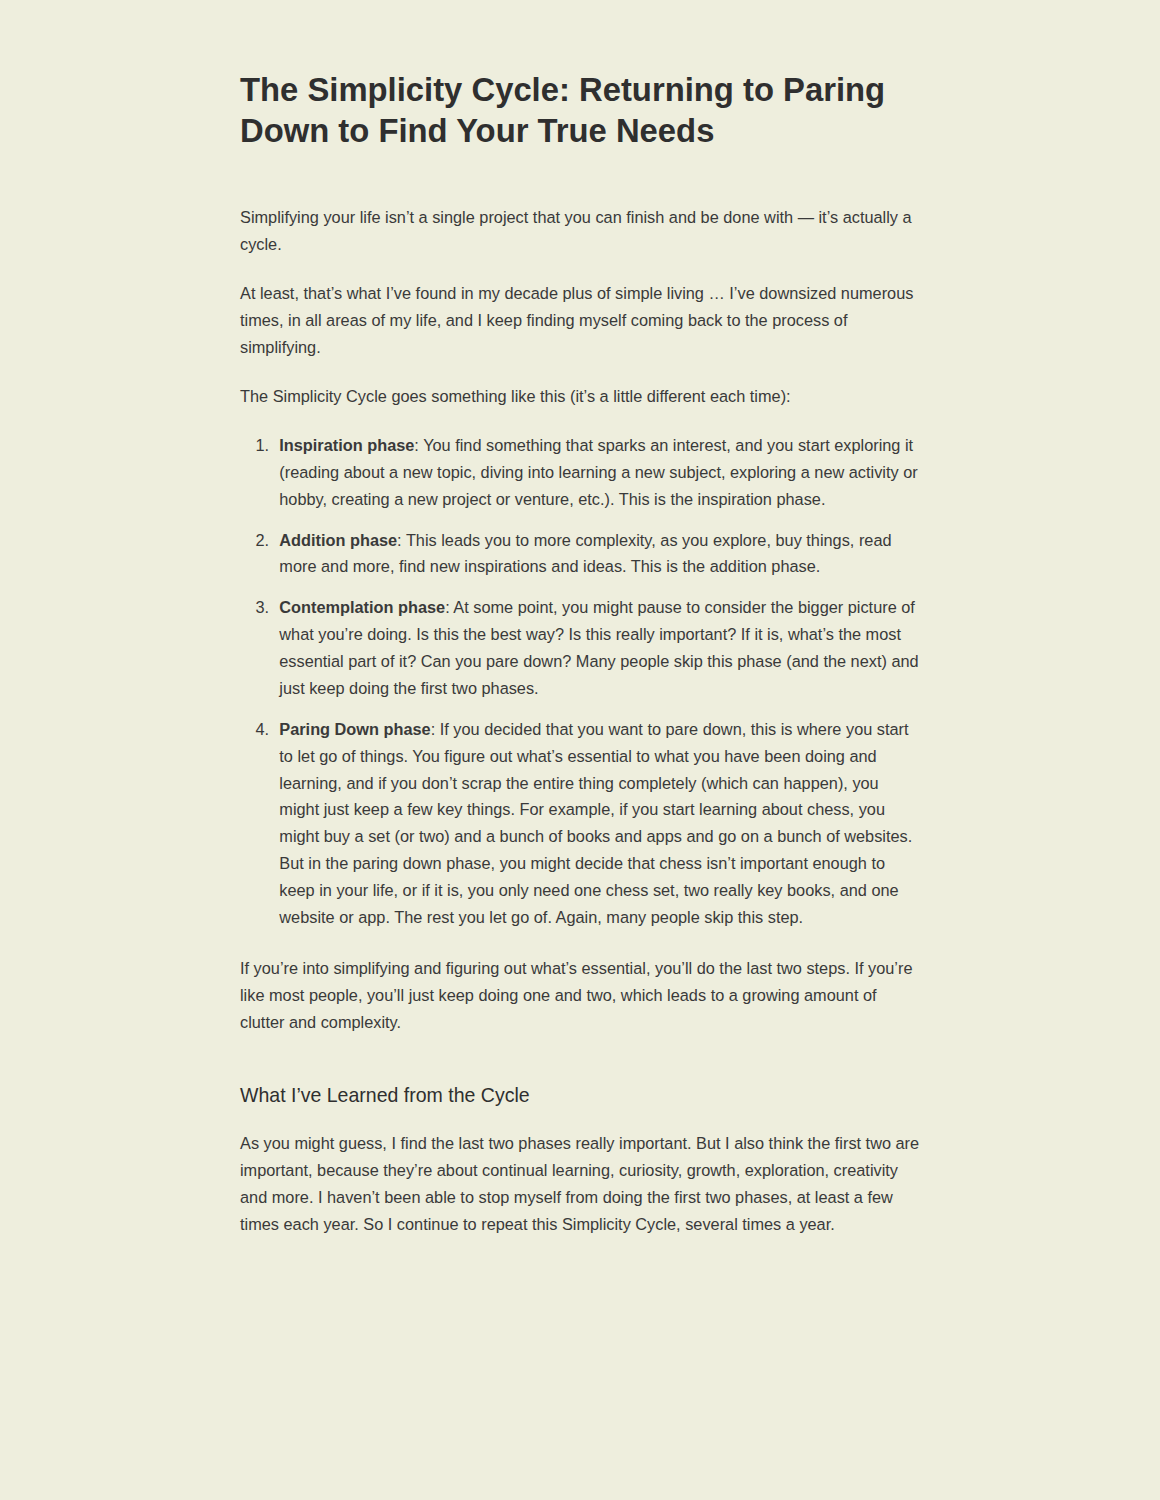The Simplicity Cycle: Returning to Paring Down to Find Your True Needs
Simplifying your life isn’t a single project that you can finish and be done with — it’s actually a cycle.
At least, that’s what I’ve found in my decade plus of simple living … I’ve downsized numerous times, in all areas of my life, and I keep finding myself coming back to the process of simplifying.
The Simplicity Cycle goes something like this (it’s a little different each time):
Inspiration phase: You find something that sparks an interest, and you start exploring it (reading about a new topic, diving into learning a new subject, exploring a new activity or hobby, creating a new project or venture, etc.). This is the inspiration phase.
Addition phase: This leads you to more complexity, as you explore, buy things, read more and more, find new inspirations and ideas. This is the addition phase.
Contemplation phase: At some point, you might pause to consider the bigger picture of what you’re doing. Is this the best way? Is this really important? If it is, what’s the most essential part of it? Can you pare down? Many people skip this phase (and the next) and just keep doing the first two phases.
Paring Down phase: If you decided that you want to pare down, this is where you start to let go of things. You figure out what’s essential to what you have been doing and learning, and if you don’t scrap the entire thing completely (which can happen), you might just keep a few key things. For example, if you start learning about chess, you might buy a set (or two) and a bunch of books and apps and go on a bunch of websites. But in the paring down phase, you might decide that chess isn’t important enough to keep in your life, or if it is, you only need one chess set, two really key books, and one website or app. The rest you let go of. Again, many people skip this step.
If you’re into simplifying and figuring out what’s essential, you’ll do the last two steps. If you’re like most people, you’ll just keep doing one and two, which leads to a growing amount of clutter and complexity.
What I’ve Learned from the Cycle
As you might guess, I find the last two phases really important. But I also think the first two are important, because they’re about continual learning, curiosity, growth, exploration, creativity and more. I haven’t been able to stop myself from doing the first two phases, at least a few times each year. So I continue to repeat this Simplicity Cycle, several times a year.